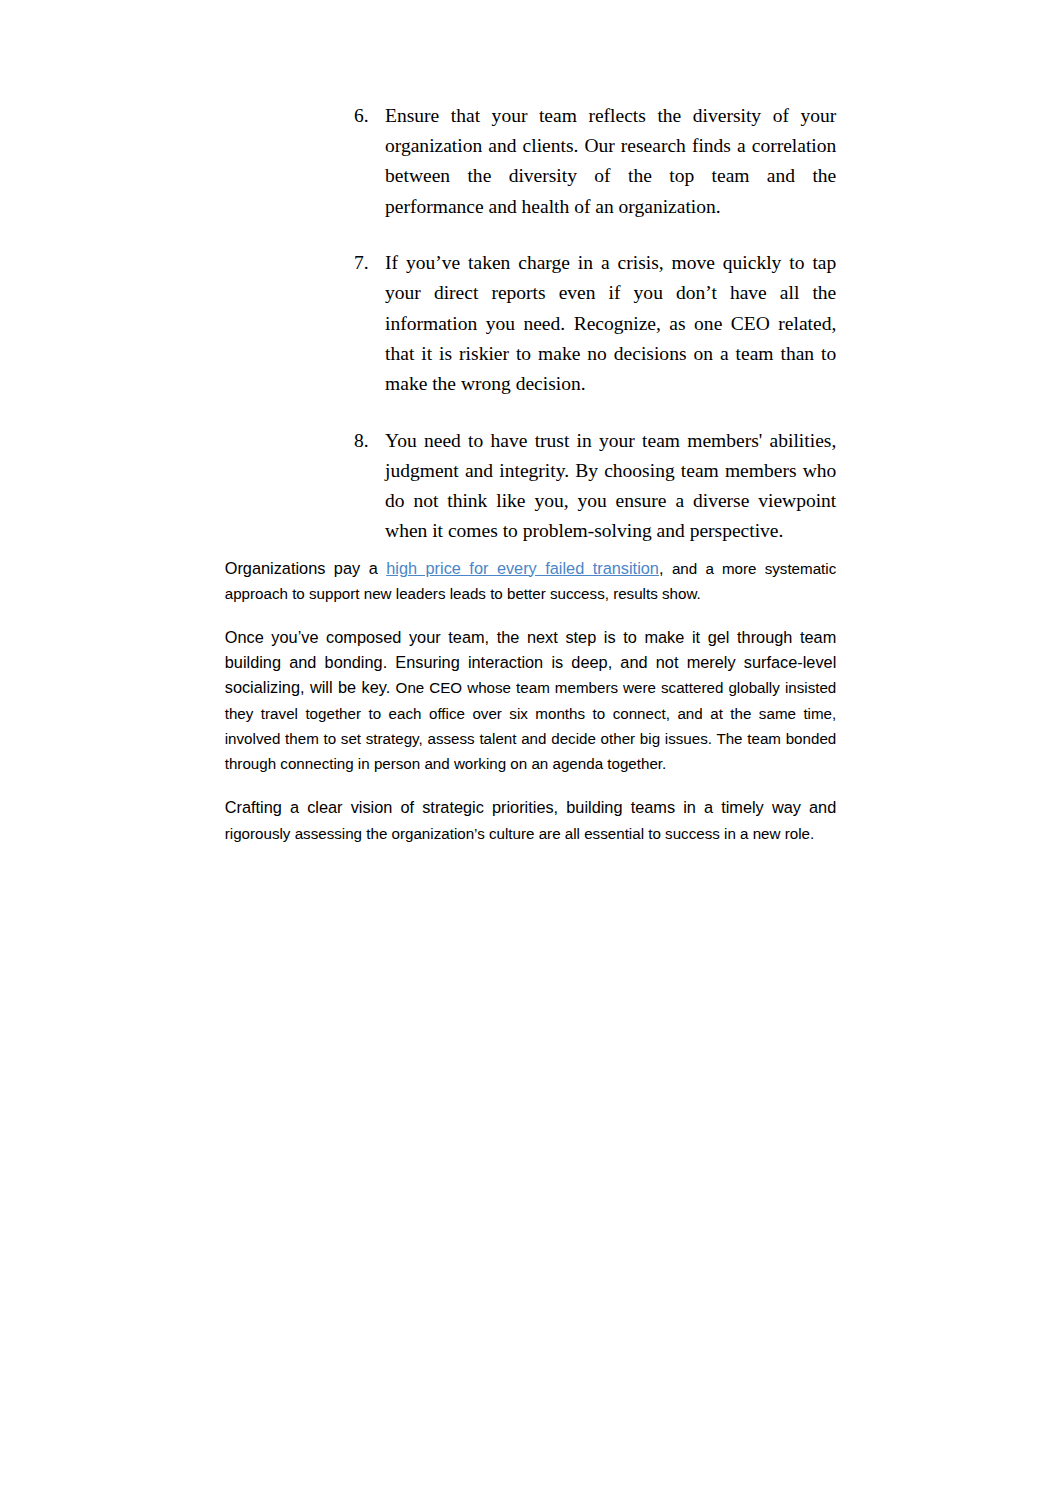Ensure that your team reflects the diversity of your organization and clients. Our research finds a correlation between the diversity of the top team and the performance and health of an organization.
If you’ve taken charge in a crisis, move quickly to tap your direct reports even if you don’t have all the information you need. Recognize, as one CEO related, that it is riskier to make no decisions on a team than to make the wrong decision.
You need to have trust in your team members' abilities, judgment and integrity. By choosing team members who do not think like you, you ensure a diverse viewpoint when it comes to problem-solving and perspective.
Organizations pay a high price for every failed transition, and a more systematic approach to support new leaders leads to better success, results show.
Once you’ve composed your team, the next step is to make it gel through team building and bonding. Ensuring interaction is deep, and not merely surface-level socializing, will be key. One CEO whose team members were scattered globally insisted they travel together to each office over six months to connect, and at the same time, involved them to set strategy, assess talent and decide other big issues. The team bonded through connecting in person and working on an agenda together.
Crafting a clear vision of strategic priorities, building teams in a timely way and rigorously assessing the organization’s culture are all essential to success in a new role.